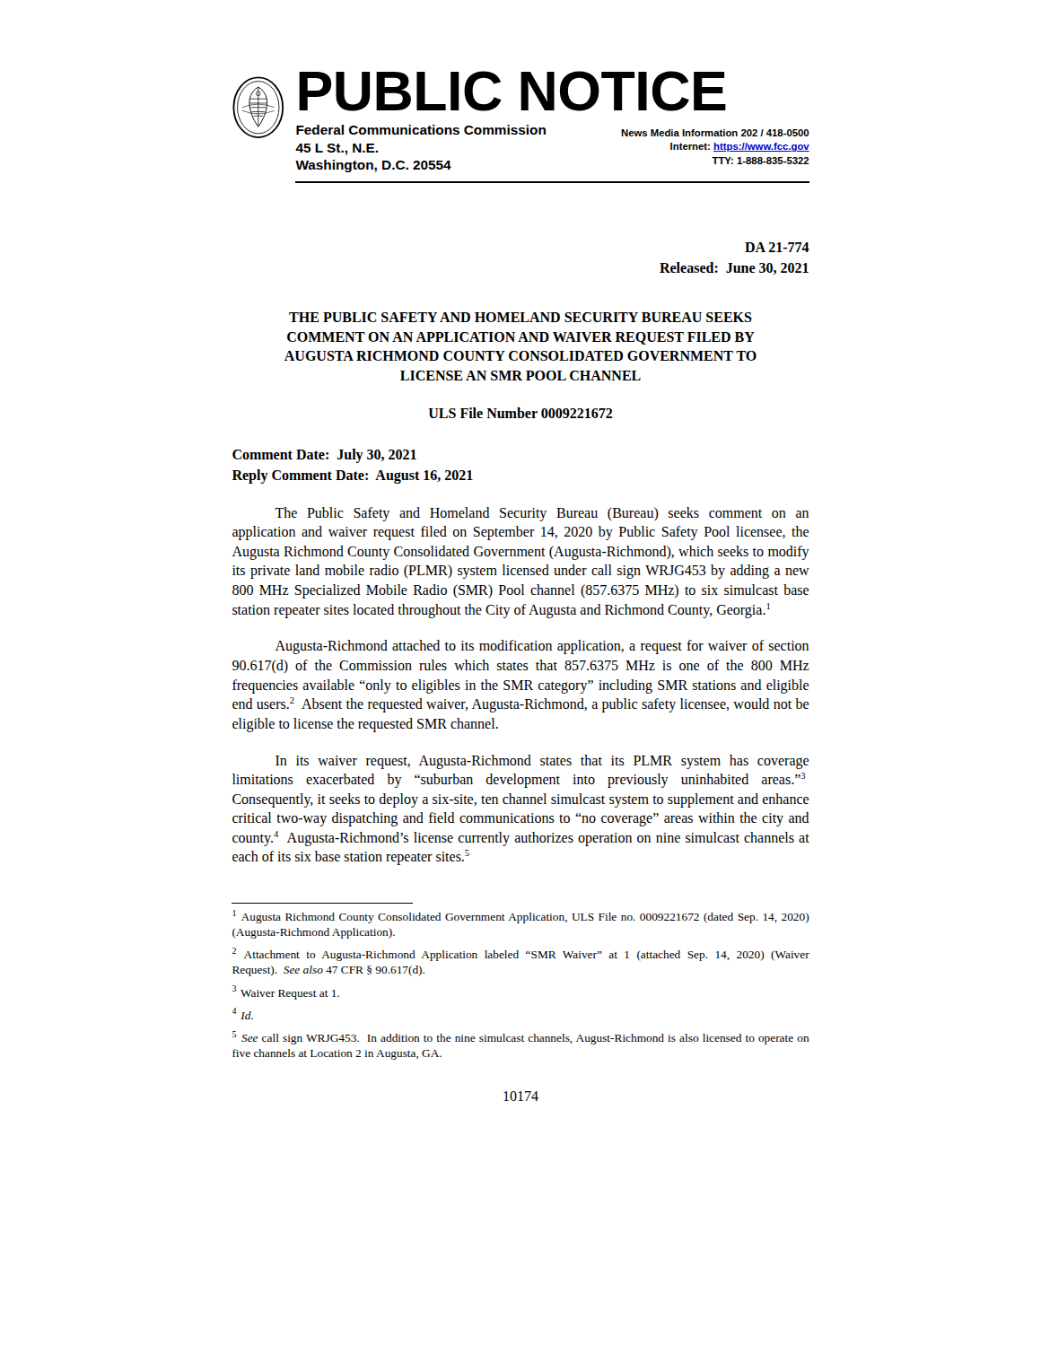PUBLIC NOTICE
Federal Communications Commission
45 L St., N.E.
Washington, D.C. 20554
News Media Information 202 / 418-0500
Internet: https://www.fcc.gov
TTY: 1-888-835-5322
DA 21-774
Released: June 30, 2021
The Public Safety and Homeland Security Bureau Seeks Comment on an Application and Waiver Request Filed by Augusta Richmond County Consolidated Government to License an SMR Pool Channel
ULS File Number 0009221672
Comment Date: July 30, 2021
Reply Comment Date: August 16, 2021
The Public Safety and Homeland Security Bureau (Bureau) seeks comment on an application and waiver request filed on September 14, 2020 by Public Safety Pool licensee, the Augusta Richmond County Consolidated Government (Augusta-Richmond), which seeks to modify its private land mobile radio (PLMR) system licensed under call sign WRJG453 by adding a new 800 MHz Specialized Mobile Radio (SMR) Pool channel (857.6375 MHz) to six simulcast base station repeater sites located throughout the City of Augusta and Richmond County, Georgia.1
Augusta-Richmond attached to its modification application, a request for waiver of section 90.617(d) of the Commission rules which states that 857.6375 MHz is one of the 800 MHz frequencies available “only to eligibles in the SMR category” including SMR stations and eligible end users.2 Absent the requested waiver, Augusta-Richmond, a public safety licensee, would not be eligible to license the requested SMR channel.
In its waiver request, Augusta-Richmond states that its PLMR system has coverage limitations exacerbated by “suburban development into previously uninhabited areas.”3 Consequently, it seeks to deploy a six-site, ten channel simulcast system to supplement and enhance critical two-way dispatching and field communications to “no coverage” areas within the city and county.4 Augusta-Richmond’s license currently authorizes operation on nine simulcast channels at each of its six base station repeater sites.5
1 Augusta Richmond County Consolidated Government Application, ULS File no. 0009221672 (dated Sep. 14, 2020) (Augusta-Richmond Application).
2 Attachment to Augusta-Richmond Application labeled “SMR Waiver” at 1 (attached Sep. 14, 2020) (Waiver Request). See also 47 CFR § 90.617(d).
3 Waiver Request at 1.
4 Id.
5 See call sign WRJG453. In addition to the nine simulcast channels, August-Richmond is also licensed to operate on five channels at Location 2 in Augusta, GA.
10174